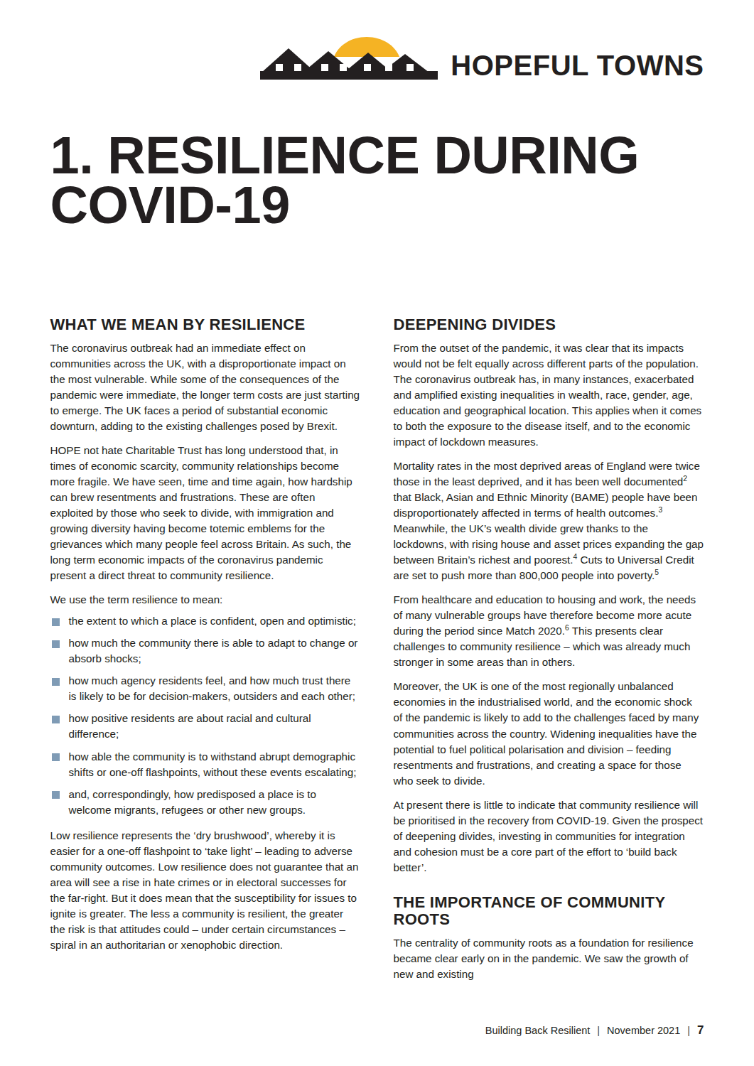Hopeful Towns
1. Resilience during Covid-19
What we mean by resilience
The coronavirus outbreak had an immediate effect on communities across the UK, with a disproportionate impact on the most vulnerable. While some of the consequences of the pandemic were immediate, the longer term costs are just starting to emerge. The UK faces a period of substantial economic downturn, adding to the existing challenges posed by Brexit.
HOPE not hate Charitable Trust has long understood that, in times of economic scarcity, community relationships become more fragile. We have seen, time and time again, how hardship can brew resentments and frustrations. These are often exploited by those who seek to divide, with immigration and growing diversity having become totemic emblems for the grievances which many people feel across Britain. As such, the long term economic impacts of the coronavirus pandemic present a direct threat to community resilience.
We use the term resilience to mean:
the extent to which a place is confident, open and optimistic;
how much the community there is able to adapt to change or absorb shocks;
how much agency residents feel, and how much trust there is likely to be for decision-makers, outsiders and each other;
how positive residents are about racial and cultural difference;
how able the community is to withstand abrupt demographic shifts or one-off flashpoints, without these events escalating;
and, correspondingly, how predisposed a place is to welcome migrants, refugees or other new groups.
Low resilience represents the ‘dry brushwood’, whereby it is easier for a one-off flashpoint to ‘take light’ – leading to adverse community outcomes. Low resilience does not guarantee that an area will see a rise in hate crimes or in electoral successes for the far-right. But it does mean that the susceptibility for issues to ignite is greater. The less a community is resilient, the greater the risk is that attitudes could – under certain circumstances – spiral in an authoritarian or xenophobic direction.
Deepening divides
From the outset of the pandemic, it was clear that its impacts would not be felt equally across different parts of the population. The coronavirus outbreak has, in many instances, exacerbated and amplified existing inequalities in wealth, race, gender, age, education and geographical location. This applies when it comes to both the exposure to the disease itself, and to the economic impact of lockdown measures.
Mortality rates in the most deprived areas of England were twice those in the least deprived, and it has been well documented2 that Black, Asian and Ethnic Minority (BAME) people have been disproportionately affected in terms of health outcomes.3 Meanwhile, the UK’s wealth divide grew thanks to the lockdowns, with rising house and asset prices expanding the gap between Britain’s richest and poorest.4 Cuts to Universal Credit are set to push more than 800,000 people into poverty.5
From healthcare and education to housing and work, the needs of many vulnerable groups have therefore become more acute during the period since Match 2020.6 This presents clear challenges to community resilience – which was already much stronger in some areas than in others.
Moreover, the UK is one of the most regionally unbalanced economies in the industrialised world, and the economic shock of the pandemic is likely to add to the challenges faced by many communities across the country. Widening inequalities have the potential to fuel political polarisation and division – feeding resentments and frustrations, and creating a space for those who seek to divide.
At present there is little to indicate that community resilience will be prioritised in the recovery from COVID-19. Given the prospect of deepening divides, investing in communities for integration and cohesion must be a core part of the effort to ‘build back better’.
The importance of community roots
The centrality of community roots as a foundation for resilience became clear early on in the pandemic. We saw the growth of new and existing
Building Back Resilient | November 2021 | 7